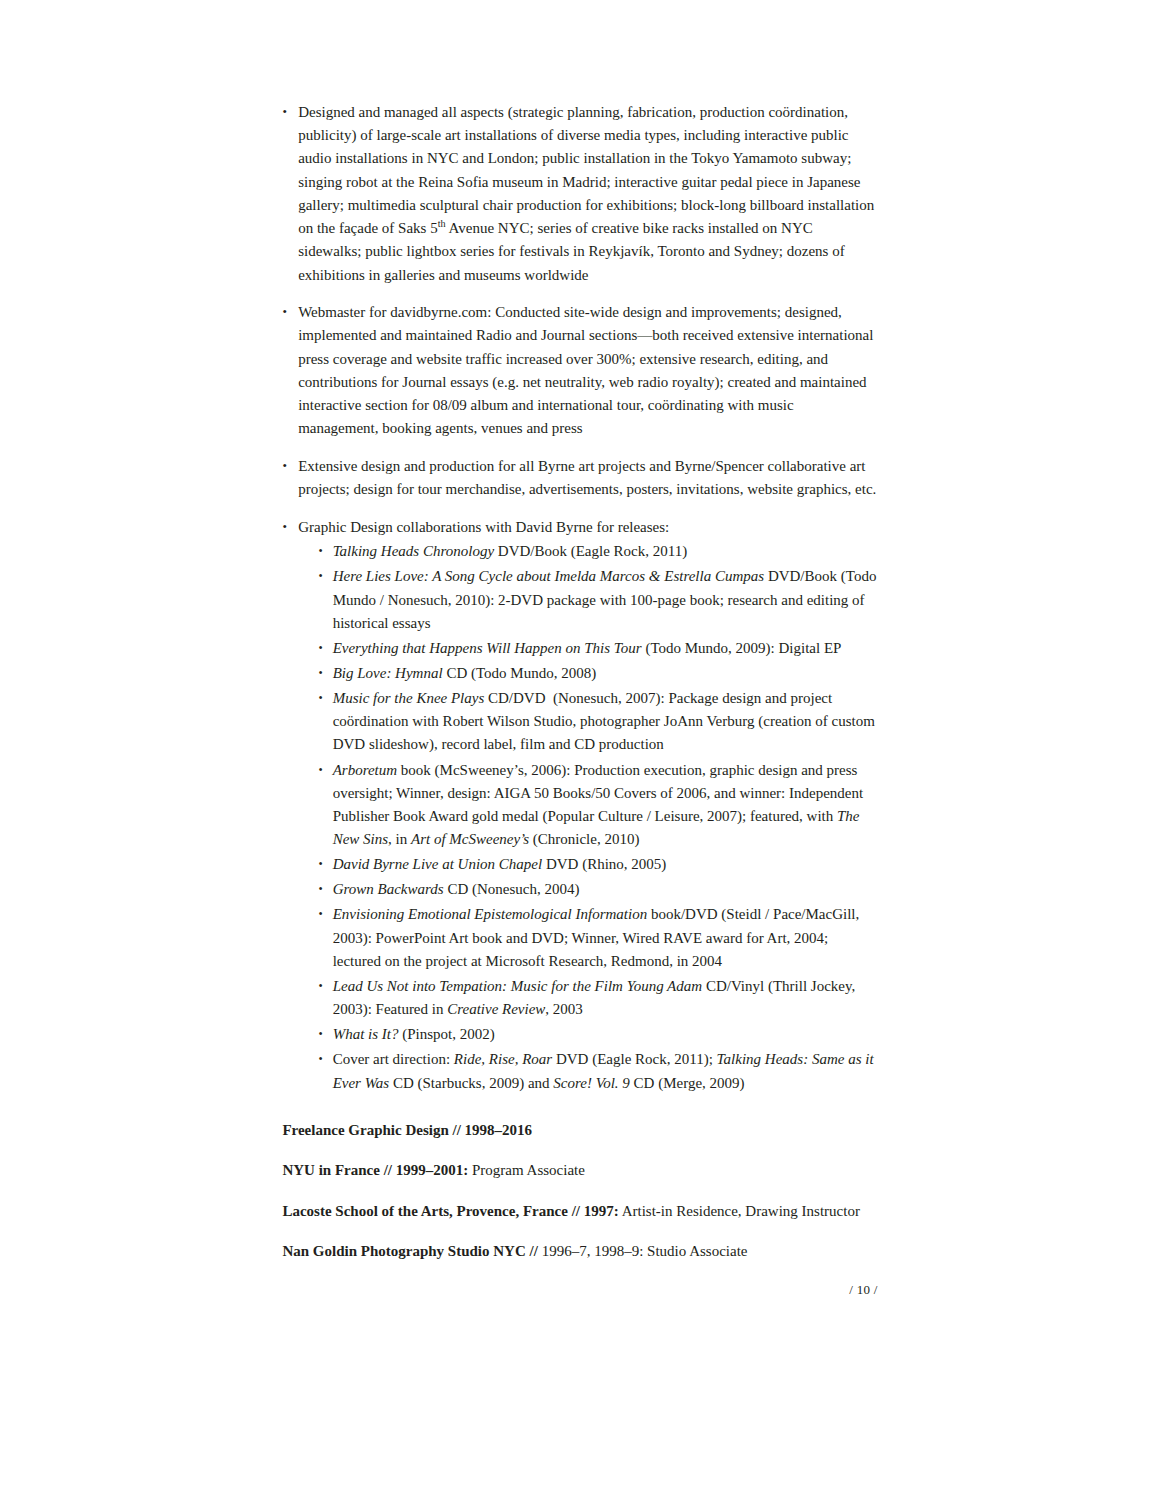Designed and managed all aspects (strategic planning, fabrication, production coördination, publicity) of large-scale art installations of diverse media types, including interactive public audio installations in NYC and London; public installation in the Tokyo Yamamoto subway; singing robot at the Reina Sofia museum in Madrid; interactive guitar pedal piece in Japanese gallery; multimedia sculptural chair production for exhibitions; block-long billboard installation on the façade of Saks 5th Avenue NYC; series of creative bike racks installed on NYC sidewalks; public lightbox series for festivals in Reykjavík, Toronto and Sydney; dozens of exhibitions in galleries and museums worldwide
Webmaster for davidbyrne.com: Conducted site-wide design and improvements; designed, implemented and maintained Radio and Journal sections—both received extensive international press coverage and website traffic increased over 300%; extensive research, editing, and contributions for Journal essays (e.g. net neutrality, web radio royalty); created and maintained interactive section for 08/09 album and international tour, coördinating with music management, booking agents, venues and press
Extensive design and production for all Byrne art projects and Byrne/Spencer collaborative art projects; design for tour merchandise, advertisements, posters, invitations, website graphics, etc.
Graphic Design collaborations with David Byrne for releases:
Talking Heads Chronology DVD/Book (Eagle Rock, 2011)
Here Lies Love: A Song Cycle about Imelda Marcos & Estrella Cumpas DVD/Book (Todo Mundo / Nonesuch, 2010): 2-DVD package with 100-page book; research and editing of historical essays
Everything that Happens Will Happen on This Tour (Todo Mundo, 2009): Digital EP
Big Love: Hymnal CD (Todo Mundo, 2008)
Music for the Knee Plays CD/DVD (Nonesuch, 2007): Package design and project coördination with Robert Wilson Studio, photographer JoAnn Verburg (creation of custom DVD slideshow), record label, film and CD production
Arboretum book (McSweeney’s, 2006): Production execution, graphic design and press oversight; Winner, design: AIGA 50 Books/50 Covers of 2006, and winner: Independent Publisher Book Award gold medal (Popular Culture / Leisure, 2007); featured, with The New Sins, in Art of McSweeney’s (Chronicle, 2010)
David Byrne Live at Union Chapel DVD (Rhino, 2005)
Grown Backwards CD (Nonesuch, 2004)
Envisioning Emotional Epistemological Information book/DVD (Steidl / Pace/MacGill, 2003): PowerPoint Art book and DVD; Winner, Wired RAVE award for Art, 2004; lectured on the project at Microsoft Research, Redmond, in 2004
Lead Us Not into Tempation: Music for the Film Young Adam CD/Vinyl (Thrill Jockey, 2003): Featured in Creative Review, 2003
What is It? (Pinspot, 2002)
Cover art direction: Ride, Rise, Roar DVD (Eagle Rock, 2011); Talking Heads: Same as it Ever Was CD (Starbucks, 2009) and Score! Vol. 9 CD (Merge, 2009)
Freelance Graphic Design // 1998–2016
NYU in France // 1999–2001: Program Associate
Lacoste School of the Arts, Provence, France // 1997: Artist-in Residence, Drawing Instructor
Nan Goldin Photography Studio NYC // 1996–7, 1998–9: Studio Associate
/ 10 /